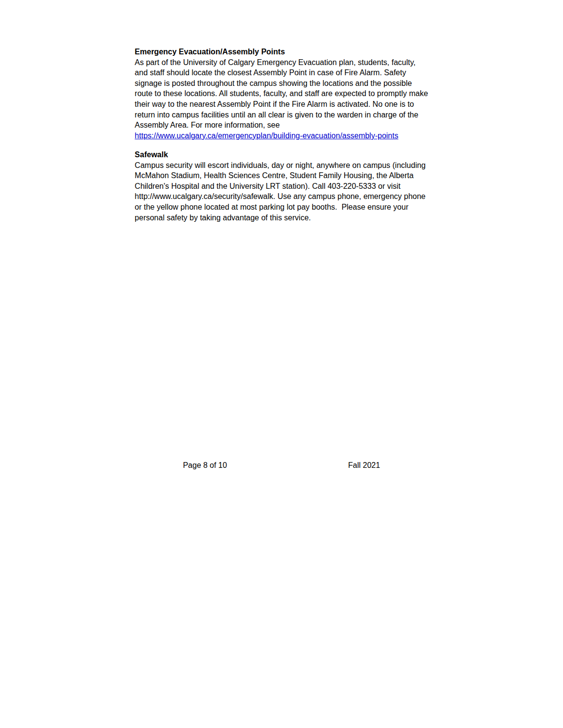Emergency Evacuation/Assembly Points
As part of the University of Calgary Emergency Evacuation plan, students, faculty, and staff should locate the closest Assembly Point in case of Fire Alarm. Safety signage is posted throughout the campus showing the locations and the possible route to these locations. All students, faculty, and staff are expected to promptly make their way to the nearest Assembly Point if the Fire Alarm is activated. No one is to return into campus facilities until an all clear is given to the warden in charge of the Assembly Area. For more information, see https://www.ucalgary.ca/emergencyplan/building-evacuation/assembly-points
Safewalk
Campus security will escort individuals, day or night, anywhere on campus (including McMahon Stadium, Health Sciences Centre, Student Family Housing, the Alberta Children's Hospital and the University LRT station). Call 403-220-5333 or visit http://www.ucalgary.ca/security/safewalk. Use any campus phone, emergency phone or the yellow phone located at most parking lot pay booths. Please ensure your personal safety by taking advantage of this service.
Page 8 of 10 Fall 2021